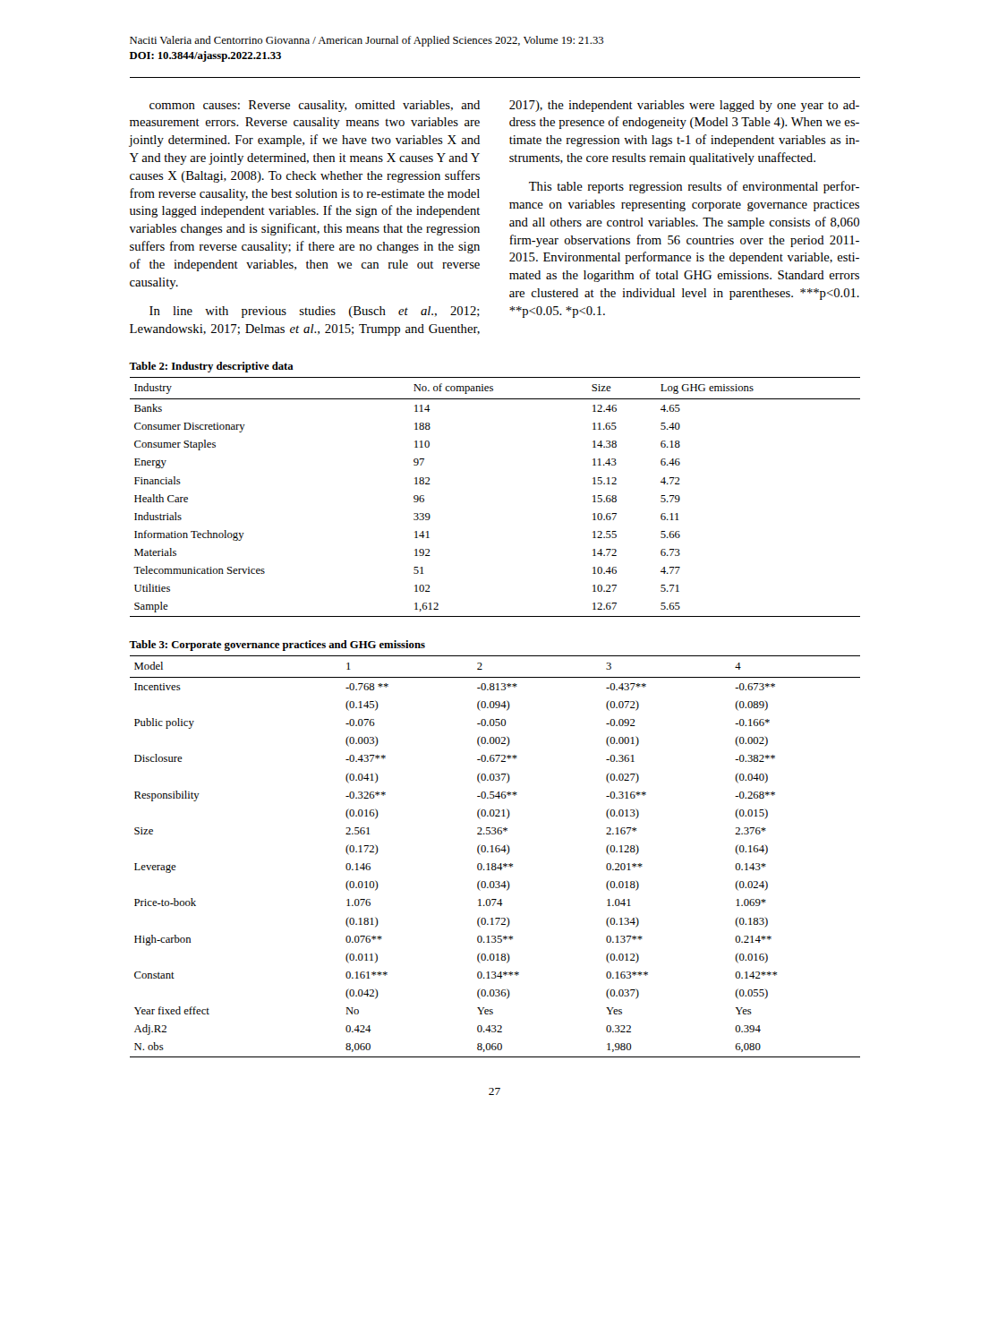Naciti Valeria and Centorrino Giovanna / American Journal of Applied Sciences 2022, Volume 19: 21.33 DOI: 10.3844/ajassp.2022.21.33
common causes: Reverse causality, omitted variables, and measurement errors. Reverse causality means two variables are jointly determined. For example, if we have two variables X and Y and they are jointly determined, then it means X causes Y and Y causes X (Baltagi, 2008). To check whether the regression suffers from reverse causality, the best solution is to re-estimate the model using lagged independent variables. If the sign of the independent variables changes and is significant, this means that the regression suffers from reverse causality; if there are no changes in the sign of the independent variables, then we can rule out reverse causality.
In line with previous studies (Busch et al., 2012; Lewandowski, 2017; Delmas et al., 2015; Trumpp and Guenther, 2017), the independent variables were lagged by one year to address the presence of endogeneity (Model 3 Table 4). When we estimate the regression with lags t-1 of independent variables as instruments, the core results remain qualitatively unaffected.
This table reports regression results of environmental performance on variables representing corporate governance practices and all others are control variables. The sample consists of 8,060 firm-year observations from 56 countries over the period 2011-2015. Environmental performance is the dependent variable, estimated as the logarithm of total GHG emissions. Standard errors are clustered at the individual level in parentheses. ***p<0.01. **p<0.05. *p<0.1.
Table 2: Industry descriptive data
| Industry | No. of companies | Size | Log GHG emissions |
| --- | --- | --- | --- |
| Banks | 114 | 12.46 | 4.65 |
| Consumer Discretionary | 188 | 11.65 | 5.40 |
| Consumer Staples | 110 | 14.38 | 6.18 |
| Energy | 97 | 11.43 | 6.46 |
| Financials | 182 | 15.12 | 4.72 |
| Health Care | 96 | 15.68 | 5.79 |
| Industrials | 339 | 10.67 | 6.11 |
| Information Technology | 141 | 12.55 | 5.66 |
| Materials | 192 | 14.72 | 6.73 |
| Telecommunication Services | 51 | 10.46 | 4.77 |
| Utilities | 102 | 10.27 | 5.71 |
| Sample | 1,612 | 12.67 | 5.65 |
Table 3: Corporate governance practices and GHG emissions
| Model | 1 | 2 | 3 | 4 |
| --- | --- | --- | --- | --- |
| Incentives | -0.768 ** | -0.813** | -0.437** | -0.673** |
| | (0.145) | (0.094) | (0.072) | (0.089) |
| Public policy | -0.076 | -0.050 | -0.092 | -0.166* |
| | (0.003) | (0.002) | (0.001) | (0.002) |
| Disclosure | -0.437** | -0.672** | -0.361 | -0.382** |
| | (0.041) | (0.037) | (0.027) | (0.040) |
| Responsibility | -0.326** | -0.546** | -0.316** | -0.268** |
| | (0.016) | (0.021) | (0.013) | (0.015) |
| Size | 2.561 | 2.536* | 2.167* | 2.376* |
| | (0.172) | (0.164) | (0.128) | (0.164) |
| Leverage | 0.146 | 0.184** | 0.201** | 0.143* |
| | (0.010) | (0.034) | (0.018) | (0.024) |
| Price-to-book | 1.076 | 1.074 | 1.041 | 1.069* |
| | (0.181) | (0.172) | (0.134) | (0.183) |
| High-carbon | 0.076** | 0.135** | 0.137** | 0.214** |
| | (0.011) | (0.018) | (0.012) | (0.016) |
| Constant | 0.161*** | 0.134*** | 0.163*** | 0.142*** |
| | (0.042) | (0.036) | (0.037) | (0.055) |
| Year fixed effect | No | Yes | Yes | Yes |
| Adj.R2 | 0.424 | 0.432 | 0.322 | 0.394 |
| N. obs | 8,060 | 8,060 | 1,980 | 6,080 |
27